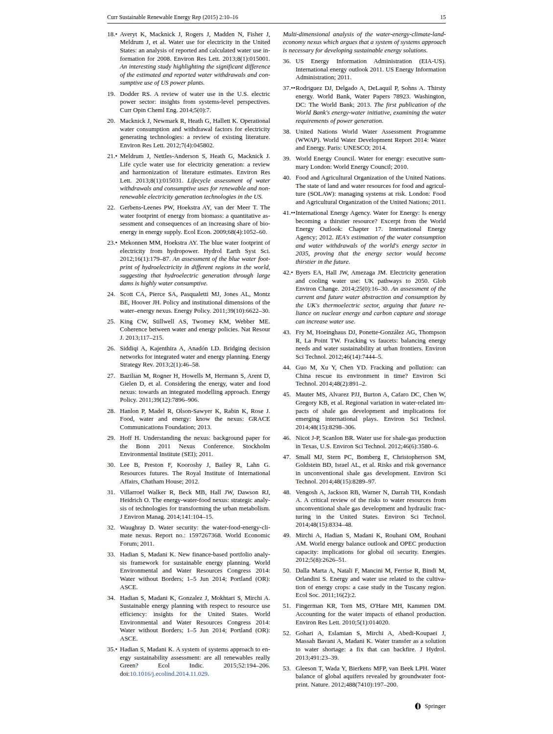Curr Sustainable Renewable Energy Rep (2015) 2:10–16
15
18.• Averyt K, Macknick J, Rogers J, Madden N, Fisher J, Meldrum J, et al. Water use for electricity in the United States: an analysis of reported and calculated water use information for 2008. Environ Res Lett. 2013;8(1):015001. An interesting study highlighting the significant difference of the estimated and reported water withdrawals and consumptive use of US power plants.
19. Dodder RS. A review of water use in the U.S. electric power sector: insights from systems-level perspectives. Curr Opin Cheml Eng. 2014;5(0):7.
20. Macknick J, Newmark R, Heath G, Hallett K. Operational water consumption and withdrawal factors for electricity generating technologies: a review of existing literature. Environ Res Lett. 2012;7(4):045802.
21.• Meldrum J, Nettles-Anderson S, Heath G, Macknick J. Life cycle water use for electricity generation: a review and harmonization of literature estimates. Environ Res Lett. 2013;8(1):015031. Lifecycle assessment of water withdrawals and consumptive uses for renewable and non-renewable electricity generation technologies in the US.
22. Gerbens-Leenes PW, Hoekstra AY, van der Meer T. The water footprint of energy from biomass: a quantitative assessment and consequences of an increasing share of bio-energy in energy supply. Ecol Econ. 2009;68(4):1052–60.
23.• Mekonnen MM, Hoekstra AY. The blue water footprint of electricity from hydropower. Hydrol Earth Syst Sci. 2012;16(1):179–87. An assessment of the blue water footprint of hydroelectricity in different regions in the world, suggesting that hydroelectric generation through large dams is highly water consumptive.
24. Scott CA, Pierce SA, Pasqualetti MJ, Jones AL, Montz BE, Hoover JH. Policy and institutional dimensions of the water–energy nexus. Energy Policy. 2011;39(10):6622–30.
25. King CW, Stillwell AS, Twomey KM, Webber ME. Coherence between water and energy policies. Nat Resour J. 2013;117–215.
26. Siddiqi A, Kajenthira A, Anadón LD. Bridging decision networks for integrated water and energy planning. Energy Strategy Rev. 2013;2(1):46–58.
27. Bazilian M, Rogner H, Howells M, Hermann S, Arent D, Gielen D, et al. Considering the energy, water and food nexus: towards an integrated modelling approach. Energy Policy. 2011;39(12):7896–906.
28. Hanlon P, Madel R, Olson-Sawyer K, Rabin K, Rose J. Food, water and energy: know the nexus: GRACE Communications Foundation; 2013.
29. Hoff H. Understanding the nexus: background paper for the Bonn 2011 Nexus Conference. Stockholm Environmental Institute (SEI); 2011.
30. Lee B, Preston F, Kooroshy J, Bailey R, Lahn G. Resources futures. The Royal Institute of International Affairs, Chatham House; 2012.
31. Villarroel Walker R, Beck MB, Hall JW, Dawson RJ, Heidrich O. The energy-water-food nexus: strategic analysis of technologies for transforming the urban metabolism. J Environ Manag. 2014;141:104–15.
32. Waughray D. Water security: the water-food-energy-climate nexus. Report no.: 1597267368. World Economic Forum; 2011.
33. Hadian S, Madani K. New finance-based portfolio analysis framework for sustainable energy planning. World Environmental and Water Resources Congress 2014: Water without Borders; 1–5 Jun 2014; Portland (OR): ASCE.
34. Hadian S, Madani K, Gonzalez J, Mokhtari S, Mirchi A. Sustainable energy planning with respect to resource use efficiency: insights for the United States. World Environmental and Water Resources Congress 2014: Water without Borders; 1–5 Jun 2014; Portland (OR): ASCE.
35.• Hadian S, Madani K. A system of systems approach to energy sustainability assessment: are all renewables really Green? Ecol Indic. 2015;52:194–206. doi:10.1016/j.ecolind.2014.11.029.
Multi-dimensional analysis of the water-energy-climate-land-economy nexus which argues that a system of systems approach is necessary for developing sustainable energy solutions.
36. US Energy Information Administration (EIA-US). International energy outlook 2011. US Energy Information Administration; 2011.
37.•• Rodriguez DJ, Delgado A, DeLaquil P, Sohns A. Thirsty energy. World Bank, Water Papers 78923. Washington, DC: The World Bank; 2013. The first publication of the World Bank's energy-water initiative, examining the water requirements of power generation.
38. United Nations World Water Assessment Programme (WWAP). World Water Development Report 2014: Water and Energy. Paris: UNESCO; 2014.
39. World Energy Council. Water for energy: executive summary London: World Energy Council; 2010.
40. Food and Agricultural Organization of the United Nations. The state of land and water resources for food and agriculture (SOLAW): managing systems at risk. London: Food and Agricultural Organization of the United Nations; 2011.
41.•• International Energy Agency. Water for Energy: Is energy becoming a thirstier resource? Excerpt from the World Energy Outlook: Chapter 17. International Energy Agency; 2012. IEA's estimation of the water consumption and water withdrawals of the world's energy sector in 2035, proving that the energy sector would become thirstier in the future.
42.• Byers EA, Hall JW, Amezaga JM. Electricity generation and cooling water use: UK pathways to 2050. Glob Environ Change. 2014;25(0):16–30. An assessment of the current and future water abstraction and consumption by the UK's thermoelectric sector, arguing that future reliance on nuclear energy and carbon capture and storage can increase water use.
43. Fry M, Hoeinghaus DJ, Ponette-González AG, Thompson R, La Point TW. Fracking vs faucets: balancing energy needs and water sustainability at urban frontiers. Environ Sci Technol. 2012;46(14):7444–5.
44. Guo M, Xu Y, Chen YD. Fracking and pollution: can China rescue its environment in time? Environ Sci Technol. 2014;48(2):891–2.
45. Mauter MS, Alvarez PJJ, Burton A, Cafaro DC, Chen W, Gregory KB, et al. Regional variation in water-related impacts of shale gas development and implications for emerging international plays. Environ Sci Technol. 2014;48(15):8298–306.
46. Nicot J-P, Scanlon BR. Water use for shale-gas production in Texas, U.S. Environ Sci Technol. 2012;46(6):3580–6.
47. Small MJ, Stern PC, Bomberg E, Christopherson SM, Goldstein BD, Israel AL, et al. Risks and risk governance in unconventional shale gas development. Environ Sci Technol. 2014;48(15):8289–97.
48. Vengosh A, Jackson RB, Warner N, Darrah TH, Kondash A. A critical review of the risks to water resources from unconventional shale gas development and hydraulic fracturing in the United States. Environ Sci Technol. 2014;48(15):8334–48.
49. Mirchi A, Hadian S, Madani K, Rouhani OM, Rouhani AM. World energy balance outlook and OPEC production capacity: implications for global oil security. Energies. 2012;5(8):2626–51.
50. Dalla Marta A, Natali F, Mancini M, Ferrise R, Bindi M, Orlandini S. Energy and water use related to the cultivation of energy crops: a case study in the Tuscany region. Ecol Soc. 2011;16(2):2.
51. Fingerman KR, Torn MS, O'Hare MH, Kammen DM. Accounting for the water impacts of ethanol production. Environ Res Lett. 2010;5(1):014020.
52. Gohari A, Eslamian S, Mirchi A, Abedi-Koupaei J, Massah Bavani A, Madani K. Water transfer as a solution to water shortage: a fix that can backfire. J Hydrol. 2013;491:23–39.
53. Gleeson T, Wada Y, Bierkens MFP, van Beek LPH. Water balance of global aquifers revealed by groundwater footprint. Nature. 2012;488(7410):197–200.
Springer